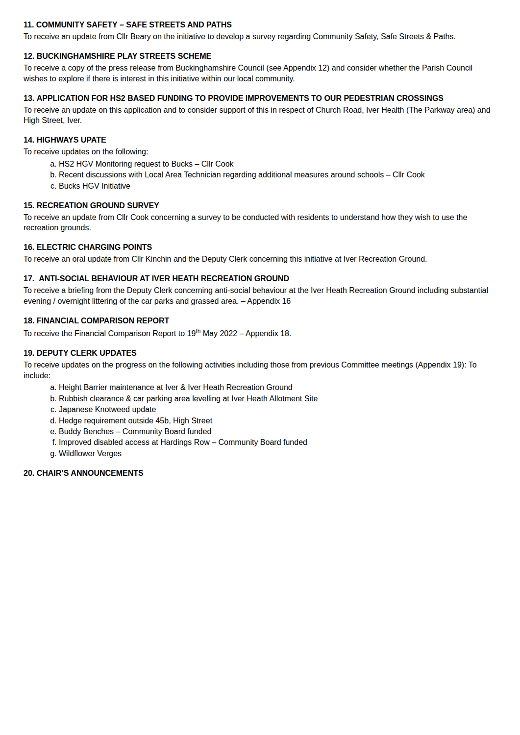11. Community Safety – Safe Streets and Paths
To receive an update from Cllr Beary on the initiative to develop a survey regarding Community Safety, Safe Streets & Paths.
12. Buckinghamshire Play Streets Scheme
To receive a copy of the press release from Buckinghamshire Council (see Appendix 12) and consider whether the Parish Council wishes to explore if there is interest in this initiative within our local community.
13. Application for HS2 based funding to provide improvements to our pedestrian crossings
To receive an update on this application and to consider support of this in respect of Church Road, Iver Health (The Parkway area) and High Street, Iver.
14. Highways Upate
To receive updates on the following:
HS2 HGV Monitoring request to Bucks – Cllr Cook
Recent discussions with Local Area Technician regarding additional measures around schools – Cllr Cook
Bucks HGV Initiative
15. Recreation Ground Survey
To receive an update from Cllr Cook concerning a survey to be conducted with residents to understand how they wish to use the recreation grounds.
16. Electric Charging Points
To receive an oral update from Cllr Kinchin and the Deputy Clerk concerning this initiative at Iver Recreation Ground.
17. Anti-Social Behaviour at Iver Heath Recreation Ground
To receive a briefing from the Deputy Clerk concerning anti-social behaviour at the Iver Heath Recreation Ground including substantial evening / overnight littering of the car parks and grassed area. – Appendix 16
18. Financial Comparison Report
To receive the Financial Comparison Report to 19th May 2022 – Appendix 18.
19. Deputy Clerk Updates
To receive updates on the progress on the following activities including those from previous Committee meetings (Appendix 19): To include:
Height Barrier maintenance at Iver & Iver Heath Recreation Ground
Rubbish clearance & car parking area levelling at Iver Heath Allotment Site
Japanese Knotweed update
Hedge requirement outside 45b, High Street
Buddy Benches – Community Board funded
Improved disabled access at Hardings Row – Community Board funded
Wildflower Verges
20. Chair’s Announcements